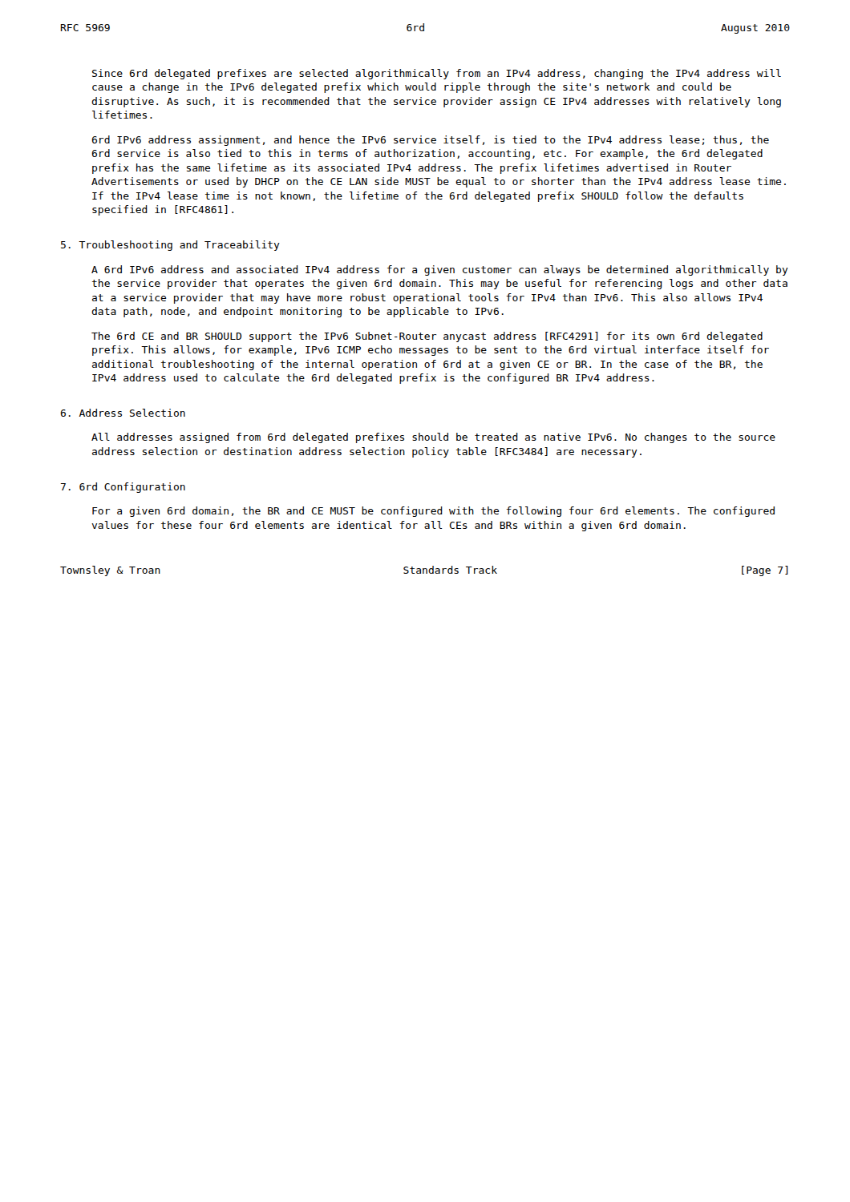RFC 5969 6rd August 2010
Since 6rd delegated prefixes are selected algorithmically from an IPv4 address, changing the IPv4 address will cause a change in the IPv6 delegated prefix which would ripple through the site's network and could be disruptive. As such, it is recommended that the service provider assign CE IPv4 addresses with relatively long lifetimes.
6rd IPv6 address assignment, and hence the IPv6 service itself, is tied to the IPv4 address lease; thus, the 6rd service is also tied to this in terms of authorization, accounting, etc. For example, the 6rd delegated prefix has the same lifetime as its associated IPv4 address. The prefix lifetimes advertised in Router Advertisements or used by DHCP on the CE LAN side MUST be equal to or shorter than the IPv4 address lease time. If the IPv4 lease time is not known, the lifetime of the 6rd delegated prefix SHOULD follow the defaults specified in [RFC4861].
5. Troubleshooting and Traceability
A 6rd IPv6 address and associated IPv4 address for a given customer can always be determined algorithmically by the service provider that operates the given 6rd domain. This may be useful for referencing logs and other data at a service provider that may have more robust operational tools for IPv4 than IPv6. This also allows IPv4 data path, node, and endpoint monitoring to be applicable to IPv6.
The 6rd CE and BR SHOULD support the IPv6 Subnet-Router anycast address [RFC4291] for its own 6rd delegated prefix. This allows, for example, IPv6 ICMP echo messages to be sent to the 6rd virtual interface itself for additional troubleshooting of the internal operation of 6rd at a given CE or BR. In the case of the BR, the IPv4 address used to calculate the 6rd delegated prefix is the configured BR IPv4 address.
6. Address Selection
All addresses assigned from 6rd delegated prefixes should be treated as native IPv6. No changes to the source address selection or destination address selection policy table [RFC3484] are necessary.
7. 6rd Configuration
For a given 6rd domain, the BR and CE MUST be configured with the following four 6rd elements. The configured values for these four 6rd elements are identical for all CEs and BRs within a given 6rd domain.
Townsley & Troan Standards Track [Page 7]